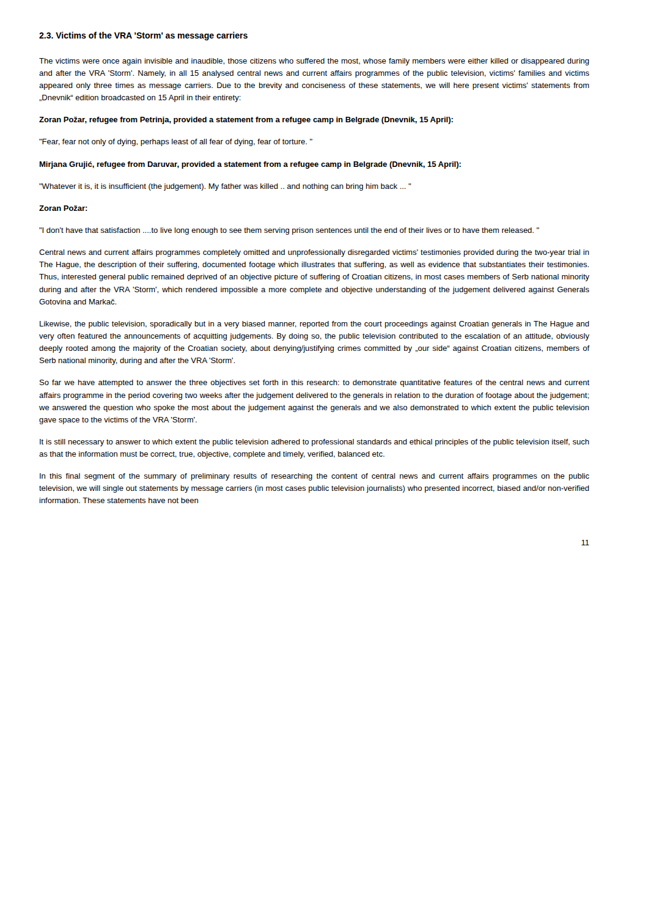2.3. Victims of the VRA 'Storm' as message carriers
The victims were once again invisible and inaudible, those citizens who suffered the most, whose family members were either killed or disappeared during and after the VRA 'Storm'. Namely, in all 15 analysed central news and current affairs programmes of the public television, victims' families and victims appeared only three times as message carriers. Due to the brevity and conciseness of these statements, we will here present victims' statements from „Dnevnik“ edition broadcasted on 15 April in their entirety:
Zoran Požar, refugee from Petrinja, provided a statement from a refugee camp in Belgrade (Dnevnik, 15 April):
"Fear, fear not only of dying, perhaps least of all fear of dying, fear of torture. "
Mirjana Grujić, refugee from Daruvar, provided a statement from a refugee camp in Belgrade (Dnevnik, 15 April):
"Whatever it is, it is insufficient (the judgement). My father was killed .. and nothing can bring him back ... "
Zoran Požar:
"I don't have that satisfaction ....to live long enough to see them serving prison sentences until the end of their lives or to have them released. "
Central news and current affairs programmes completely omitted and unprofessionally disregarded victims' testimonies provided during the two-year trial in The Hague, the description of their suffering, documented footage which illustrates that suffering, as well as evidence that substantiates their testimonies. Thus, interested general public remained deprived of an objective picture of suffering of Croatian citizens, in most cases members of Serb national minority during and after the VRA 'Storm', which rendered impossible a more complete and objective understanding of the judgement delivered against Generals Gotovina and Markač.
Likewise, the public television, sporadically but in a very biased manner, reported from the court proceedings against Croatian generals in The Hague and very often featured the announcements of acquitting judgements. By doing so, the public television contributed to the escalation of an attitude, obviously deeply rooted among the majority of the Croatian society, about denying/justifying crimes committed by „our side“ against Croatian citizens, members of Serb national minority, during and after the VRA 'Storm'.
So far we have attempted to answer the three objectives set forth in this research: to demonstrate quantitative features of the central news and current affairs programme in the period covering two weeks after the judgement delivered to the generals in relation to the duration of footage about the judgement; we answered the question who spoke the most about the judgement against the generals and we also demonstrated to which extent the public television gave space to the victims of the VRA 'Storm'.
It is still necessary to answer to which extent the public television adhered to professional standards and ethical principles of the public television itself, such as that the information must be correct, true, objective, complete and timely, verified, balanced etc.
In this final segment of the summary of preliminary results of researching the content of central news and current affairs programmes on the public television, we will single out statements by message carriers (in most cases public television journalists) who presented incorrect, biased and/or non-verified information. These statements have not been
11